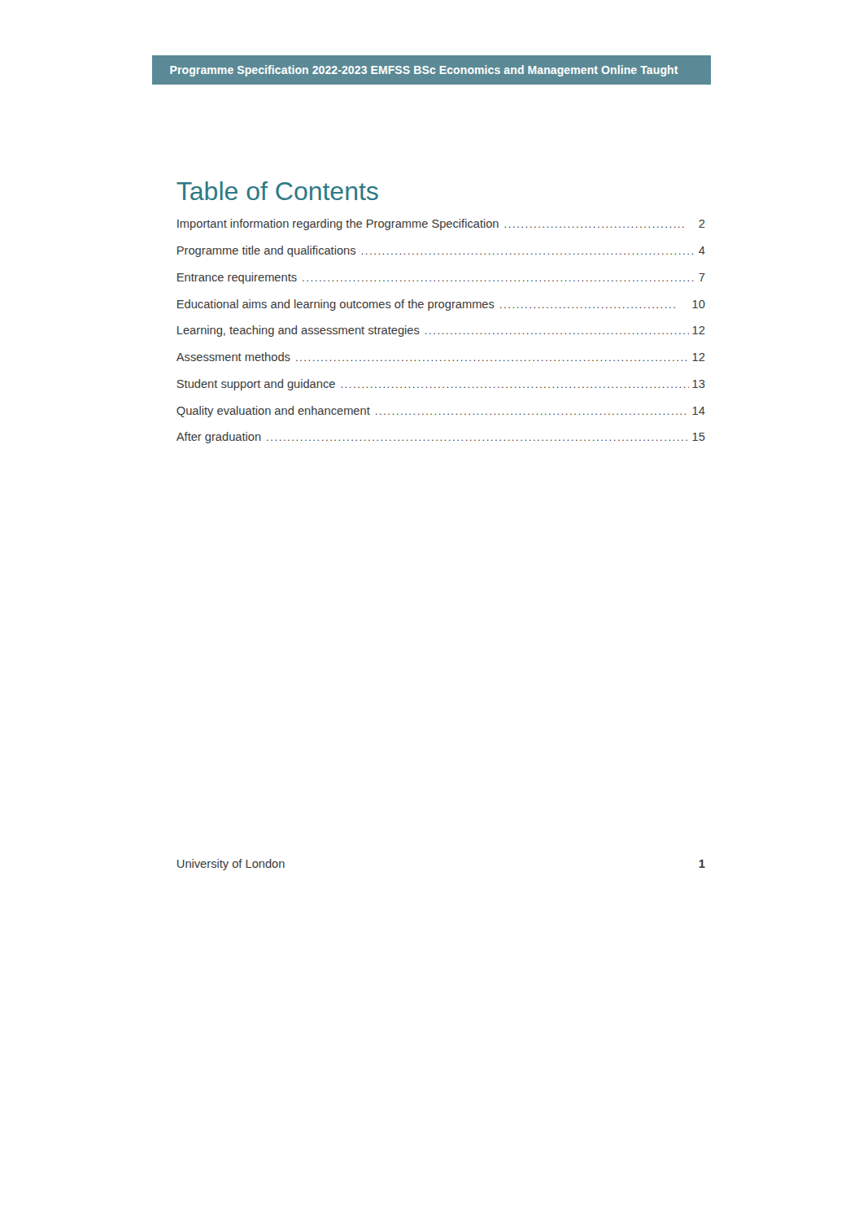Programme Specification 2022-2023 EMFSS BSc Economics and Management Online Taught
Table of Contents
Important information regarding the Programme Specification ........................................... 2
Programme title and qualifications ....................................................................................... 4
Entrance requirements ....................................................................................................... 7
Educational aims and learning outcomes of the programmes .......................................... 10
Learning, teaching and assessment strategies ................................................................. 12
Assessment methods ......................................................................................................... 12
Student support and guidance ............................................................................................ 13
Quality evaluation and enhancement .............................................................................. 14
After graduation ................................................................................................................. 15
University of London 1